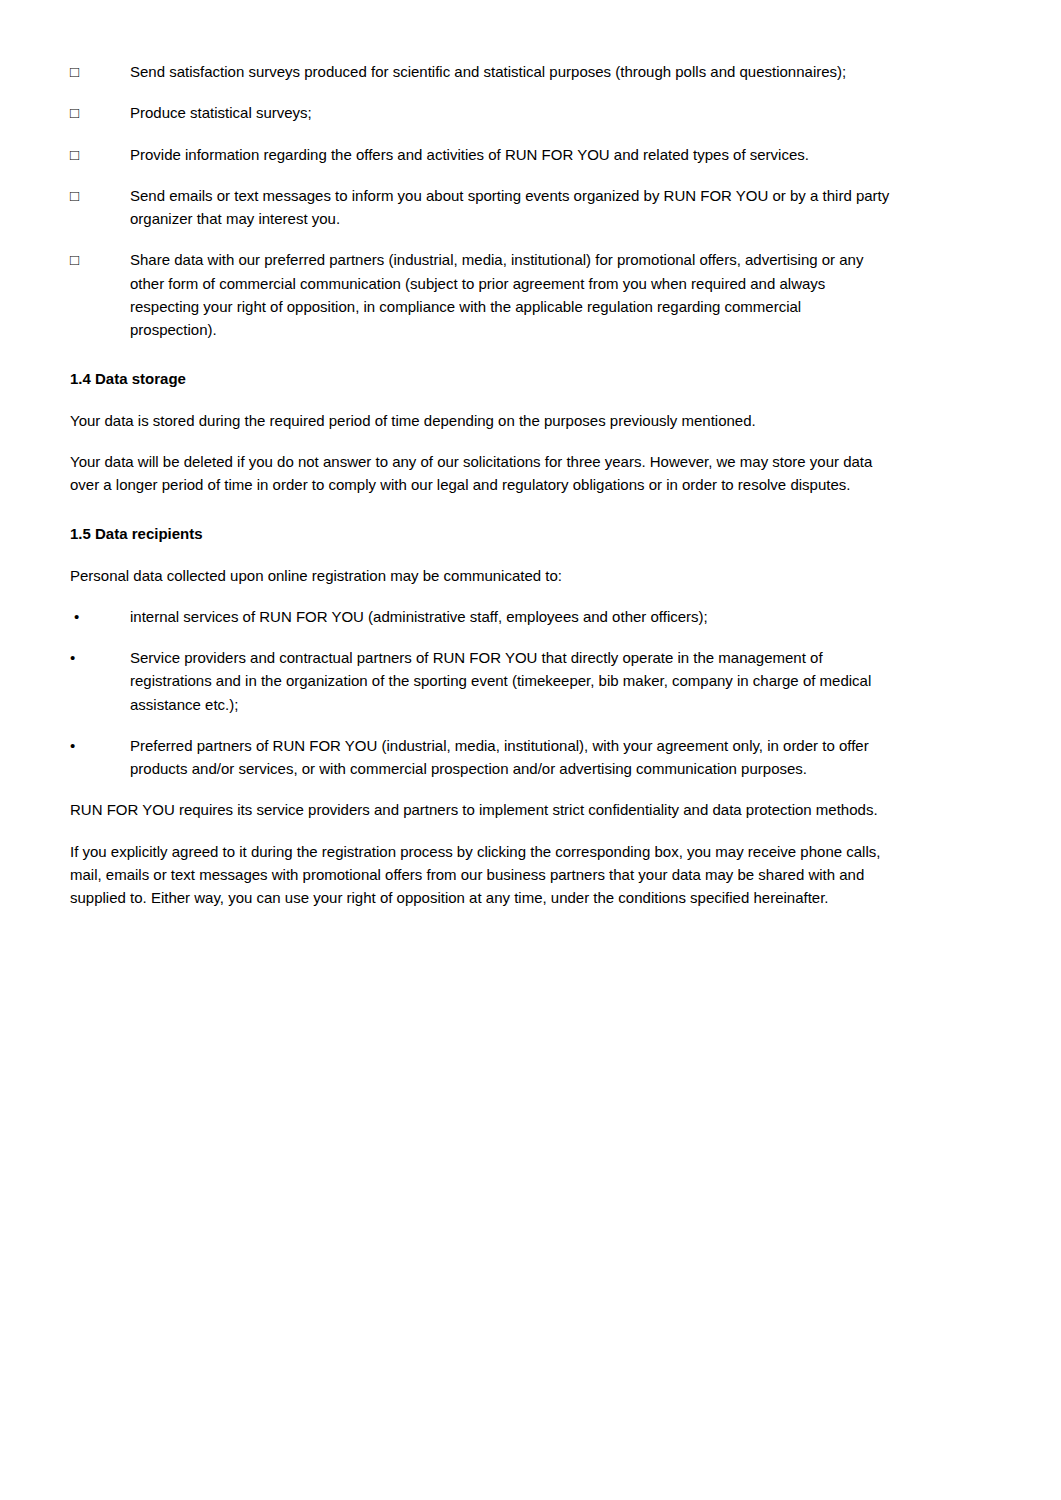Send satisfaction surveys produced for scientific and statistical purposes (through polls and questionnaires);
Produce statistical surveys;
Provide information regarding the offers and activities of RUN FOR YOU and related types of services.
Send emails or text messages to inform you about sporting events organized by RUN FOR YOU or by a third party organizer that may interest you.
Share data with our preferred partners (industrial, media, institutional) for promotional offers, advertising or any other form of commercial communication (subject to prior agreement from you when required and always respecting your right of opposition, in compliance with the applicable regulation regarding commercial prospection).
1.4 Data storage
Your data is stored during the required period of time depending on the purposes previously mentioned.
Your data will be deleted if you do not answer to any of our solicitations for three years. However, we may store your data over a longer period of time in order to comply with our legal and regulatory obligations or in order to resolve disputes.
1.5 Data recipients
Personal data collected upon online registration may be communicated to:
internal services of RUN FOR YOU (administrative staff, employees and other officers);
Service providers and contractual partners of RUN FOR YOU that directly operate in the management of registrations and in the organization of the sporting event (timekeeper, bib maker, company in charge of medical assistance etc.);
Preferred partners of RUN FOR YOU (industrial, media, institutional), with your agreement only, in order to offer products and/or services, or with commercial prospection and/or advertising communication purposes.
RUN FOR YOU requires its service providers and partners to implement strict confidentiality and data protection methods.
If you explicitly agreed to it during the registration process by clicking the corresponding box, you may receive phone calls, mail, emails or text messages with promotional offers from our business partners that your data may be shared with and supplied to. Either way, you can use your right of opposition at any time, under the conditions specified hereinafter.